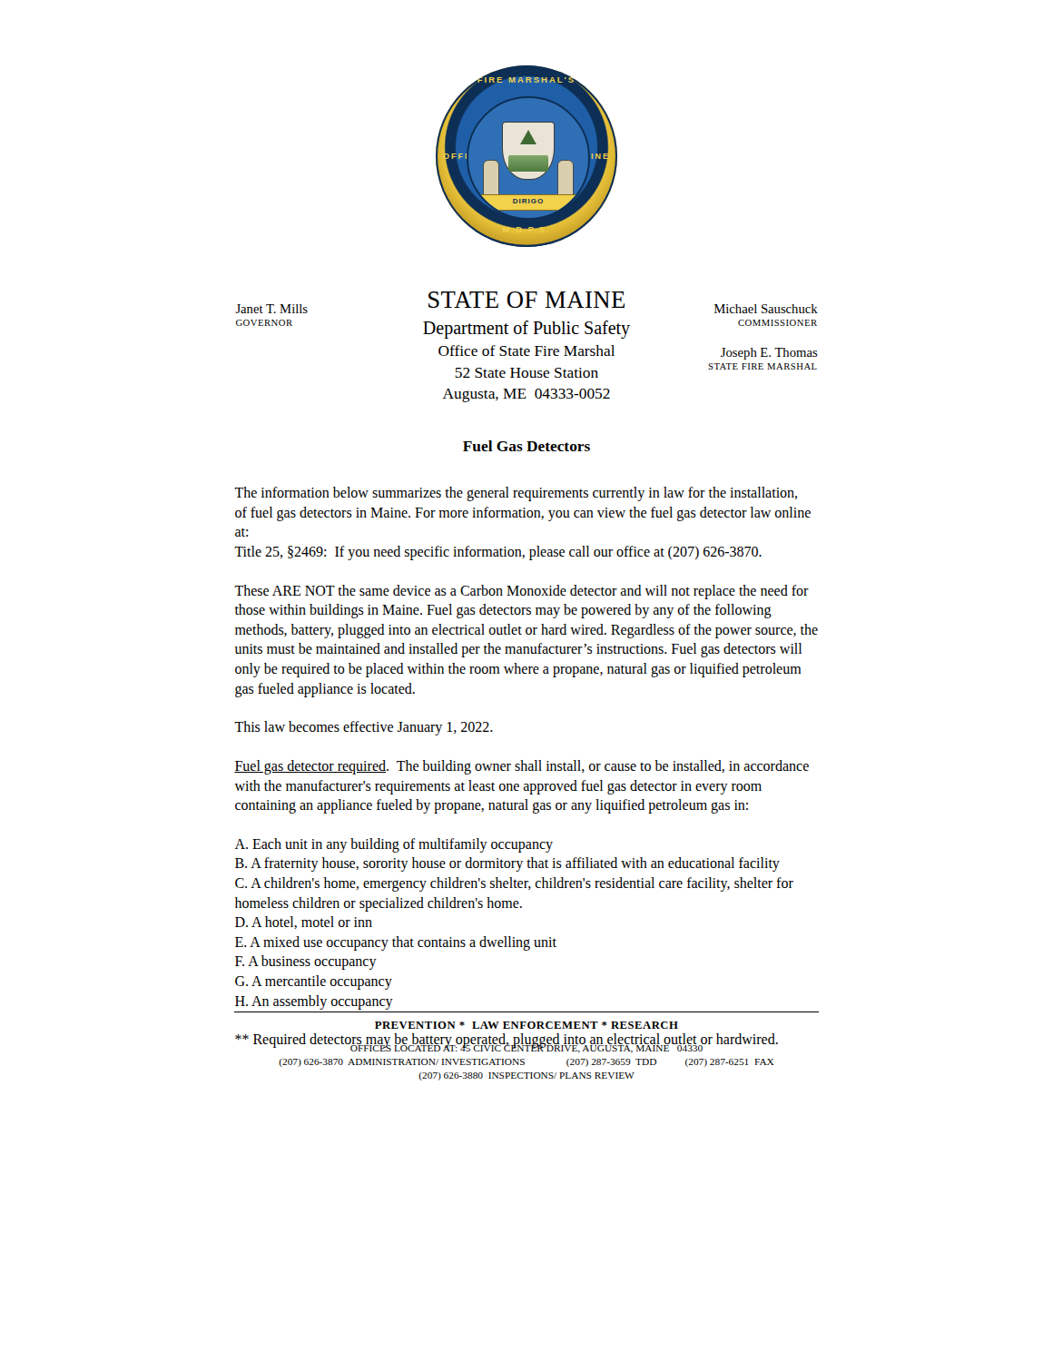Fire Marshal's
Office
Maine
M.D.P.S.
DIRIGO
| Janet T. Mills GOVERNOR | STATE OF MAINE Department of Public Safety Office of State Fire Marshal 52 State House Station Augusta, ME 04333-0052 | Michael Sauschuck COMMISSIONER Joseph E. Thomas STATE FIRE MARSHAL |
Fuel Gas Detectors
The information below summarizes the general requirements currently in law for the installation,
of fuel gas detectors in Maine. For more information, you can view the fuel gas detector law online at:
Title 25, §2469: If you need specific information, please call our office at (207) 626-3870.
These ARE NOT the same device as a Carbon Monoxide detector and will not replace the need for those within buildings in Maine. Fuel gas detectors may be powered by any of the following methods, battery, plugged into an electrical outlet or hard wired. Regardless of the power source, the units must be maintained and installed per the manufacturer’s instructions. Fuel gas detectors will only be required to be placed within the room where a propane, natural gas or liquified petroleum gas fueled appliance is located.
This law becomes effective January 1, 2022.
Fuel gas detector required. The building owner shall install, or cause to be installed, in accordance with the manufacturer's requirements at least one approved fuel gas detector in every room containing an appliance fueled by propane, natural gas or any liquified petroleum gas in:
A. Each unit in any building of multifamily occupancy
B. A fraternity house, sorority house or dormitory that is affiliated with an educational facility
C. A children's home, emergency children's shelter, children's residential care facility, shelter for homeless children or specialized children's home.
D. A hotel, motel or inn
E. A mixed use occupancy that contains a dwelling unit
F. A business occupancy
G. A mercantile occupancy
H. An assembly occupancy
** Required detectors may be battery operated, plugged into an electrical outlet or hardwired.
PREVENTION * LAW ENFORCEMENT * RESEARCH
OFFICES LOCATED AT: 45 CIVIC CENTER DRIVE, AUGUSTA, MAINE 04330
(207) 626-3870 ADMINISTRATION/ INVESTIGATIONS (207) 287-3659 TDD (207) 287-6251 FAX
(207) 626-3880 INSPECTIONS/ PLANS REVIEW